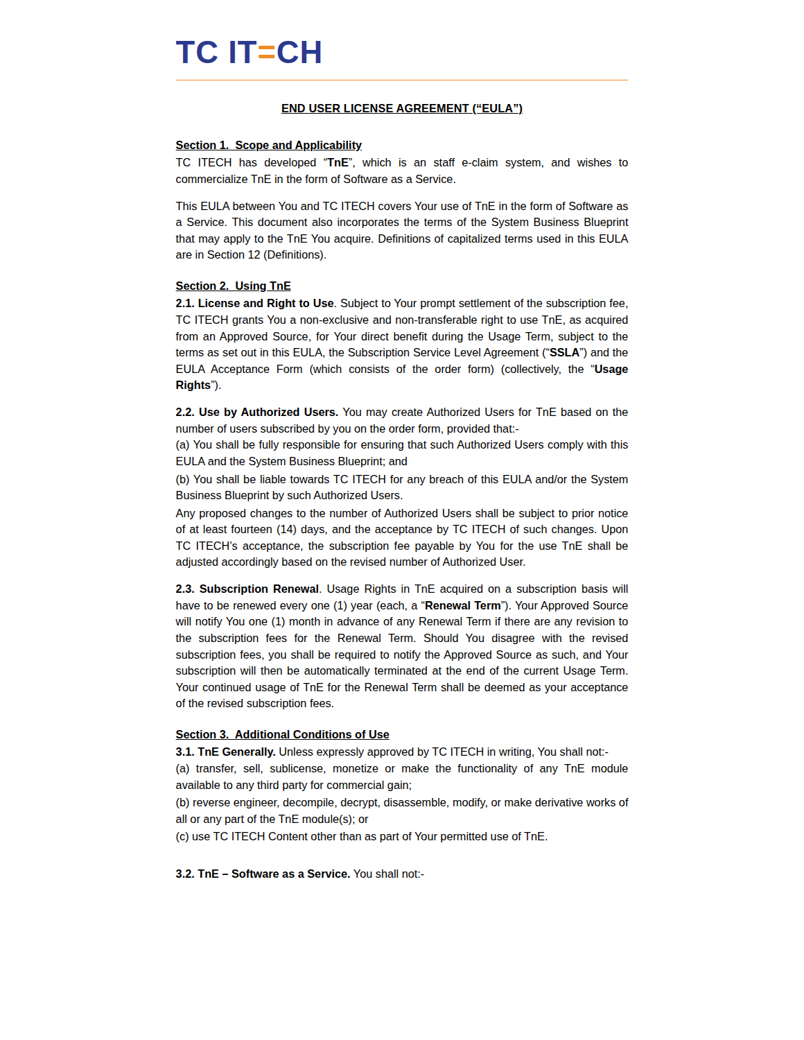TC IT=CH
END USER LICENSE AGREEMENT (“EULA”)
Section 1. Scope and Applicability
TC ITECH has developed “TnE”, which is an staff e-claim system, and wishes to commercialize TnE in the form of Software as a Service.
This EULA between You and TC ITECH covers Your use of TnE in the form of Software as a Service. This document also incorporates the terms of the System Business Blueprint that may apply to the TnE You acquire. Definitions of capitalized terms used in this EULA are in Section 12 (Definitions).
Section 2. Using TnE
2.1. License and Right to Use. Subject to Your prompt settlement of the subscription fee, TC ITECH grants You a non-exclusive and non-transferable right to use TnE, as acquired from an Approved Source, for Your direct benefit during the Usage Term, subject to the terms as set out in this EULA, the Subscription Service Level Agreement (“SSLA”) and the EULA Acceptance Form (which consists of the order form) (collectively, the “Usage Rights”).
2.2. Use by Authorized Users. You may create Authorized Users for TnE based on the number of users subscribed by you on the order form, provided that:-
(a) You shall be fully responsible for ensuring that such Authorized Users comply with this EULA and the System Business Blueprint; and
(b) You shall be liable towards TC ITECH for any breach of this EULA and/or the System Business Blueprint by such Authorized Users.
Any proposed changes to the number of Authorized Users shall be subject to prior notice of at least fourteen (14) days, and the acceptance by TC ITECH of such changes. Upon TC ITECH’s acceptance, the subscription fee payable by You for the use TnE shall be adjusted accordingly based on the revised number of Authorized User.
2.3. Subscription Renewal. Usage Rights in TnE acquired on a subscription basis will have to be renewed every one (1) year (each, a “Renewal Term”). Your Approved Source will notify You one (1) month in advance of any Renewal Term if there are any revision to the subscription fees for the Renewal Term. Should You disagree with the revised subscription fees, you shall be required to notify the Approved Source as such, and Your subscription will then be automatically terminated at the end of the current Usage Term. Your continued usage of TnE for the Renewal Term shall be deemed as your acceptance of the revised subscription fees.
Section 3. Additional Conditions of Use
3.1. TnE Generally. Unless expressly approved by TC ITECH in writing, You shall not:-
(a) transfer, sell, sublicense, monetize or make the functionality of any TnE module available to any third party for commercial gain;
(b) reverse engineer, decompile, decrypt, disassemble, modify, or make derivative works of all or any part of the TnE module(s); or
(c) use TC ITECH Content other than as part of Your permitted use of TnE.
3.2. TnE – Software as a Service. You shall not:-